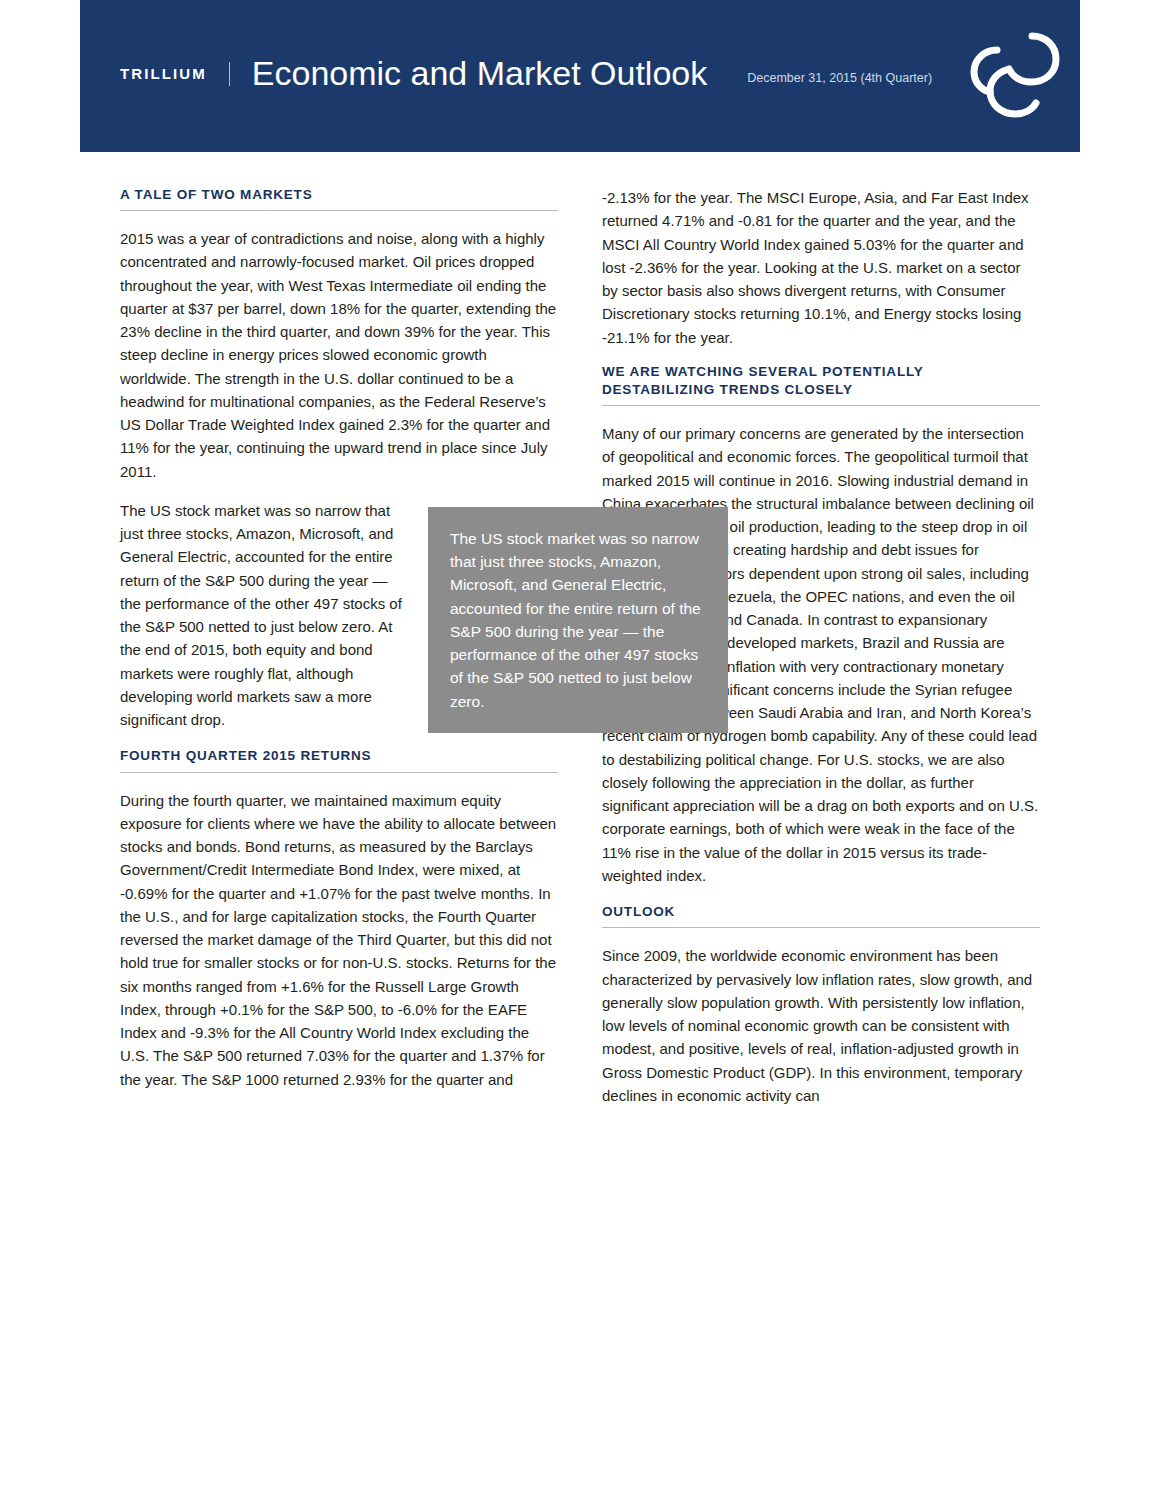Trillium
Economic and Market Outlook
December 31, 2015 (4th Quarter)
A Tale of Two Markets
2015 was a year of contradictions and noise, along with a highly concentrated and narrowly-focused market. Oil prices dropped throughout the year, with West Texas Intermediate oil ending the quarter at $37 per barrel, down 18% for the quarter, extending the 23% decline in the third quarter, and down 39% for the year. This steep decline in energy prices slowed economic growth worldwide. The strength in the U.S. dollar continued to be a headwind for multinational companies, as the Federal Reserve’s US Dollar Trade Weighted Index gained 2.3% for the quarter and 11% for the year, continuing the upward trend in place since July 2011.
The US stock market was so narrow that just three stocks, Amazon, Microsoft, and General Electric, accounted for the entire return of the S&P 500 during the year — the performance of the other 497 stocks of the S&P 500 netted to just below zero.
The US stock market was so narrow that just three stocks, Amazon, Microsoft, and General Electric, accounted for the entire return of the S&P 500 during the year — the performance of the other 497 stocks of the S&P 500 netted to just below zero. At the end of 2015, both equity and bond markets were roughly flat, although developing world markets saw a more significant drop.
Fourth Quarter 2015 Returns
During the fourth quarter, we maintained maximum equity exposure for clients where we have the ability to allocate between stocks and bonds. Bond returns, as measured by the Barclays Government/Credit Intermediate Bond Index, were mixed, at -0.69% for the quarter and +1.07% for the past twelve months. In the U.S., and for large capitalization stocks, the Fourth Quarter reversed the market damage of the Third Quarter, but this did not hold true for smaller stocks or for non-U.S. stocks. Returns for the six months ranged from +1.6% for the Russell Large Growth Index, through +0.1% for the S&P 500, to -6.0% for the EAFE Index and -9.3% for the All Country World Index excluding the U.S. The S&P 500 returned 7.03% for the quarter and 1.37% for the year. The S&P 1000 returned 2.93% for the quarter and -2.13% for the year. The MSCI Europe, Asia, and Far East Index returned 4.71% and -0.81 for the quarter and the year, and the MSCI All Country World Index gained 5.03% for the quarter and lost -2.36% for the year. Looking at the U.S. market on a sector by sector basis also shows divergent returns, with Consumer Discretionary stocks returning 10.1%, and Energy stocks losing -21.1% for the year.
We Are Watching Several Potentially Destabilizing Trends Closely
Many of our primary concerns are generated by the intersection of geopolitical and economic forces. The geopolitical turmoil that marked 2015 will continue in 2016. Slowing industrial demand in China exacerbates the structural imbalance between declining oil demand and rising oil production, leading to the steep drop in oil prices in 2015, and creating hardship and debt issues for countries and sectors dependent upon strong oil sales, including Russia, Brazil, Venezuela, the OPEC nations, and even the oil patch in the U.S. and Canada. In contrast to expansionary monetary policy in developed markets, Brazil and Russia are fighting persistent inflation with very contractionary monetary policies. Other significant concerns include the Syrian refugee crisis, tension between Saudi Arabia and Iran, and North Korea’s recent claim of hydrogen bomb capability. Any of these could lead to destabilizing political change. For U.S. stocks, we are also closely following the appreciation in the dollar, as further significant appreciation will be a drag on both exports and on U.S. corporate earnings, both of which were weak in the face of the 11% rise in the value of the dollar in 2015 versus its trade-weighted index.
Outlook
Since 2009, the worldwide economic environment has been characterized by pervasively low inflation rates, slow growth, and generally slow population growth. With persistently low inflation, low levels of nominal economic growth can be consistent with modest, and positive, levels of real, inflation-adjusted growth in Gross Domestic Product (GDP). In this environment, temporary declines in economic activity can